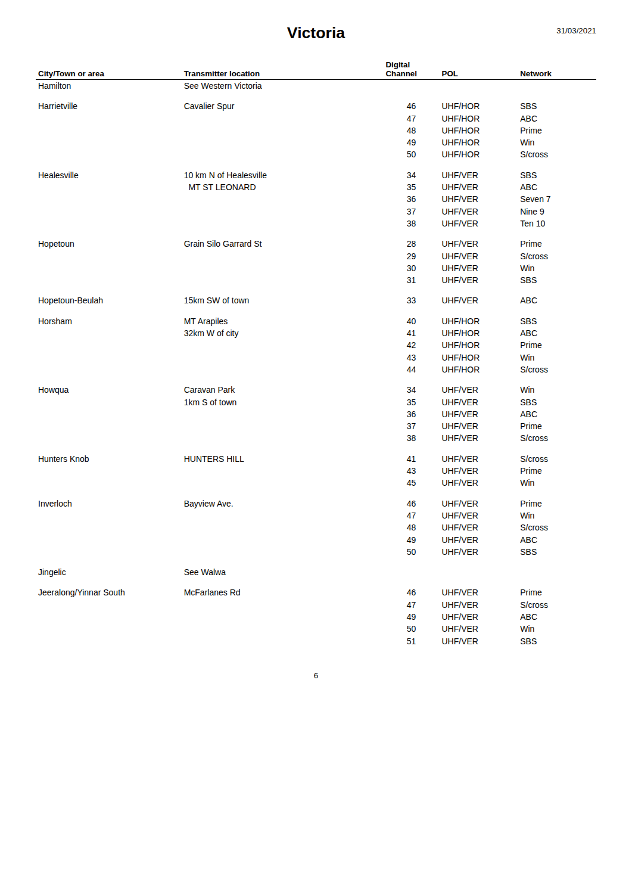31/03/2021
Victoria
| City/Town or area | Transmitter location | Digital Channel | POL | Network |
| --- | --- | --- | --- | --- |
| Hamilton | See Western Victoria | | | |
| Harrietville | Cavalier Spur | 46 | UHF/HOR | SBS |
| | | 47 | UHF/HOR | ABC |
| | | 48 | UHF/HOR | Prime |
| | | 49 | UHF/HOR | Win |
| | | 50 | UHF/HOR | S/cross |
| Healesville | 10 km N of Healesville | 34 | UHF/VER | SBS |
| | MT ST LEONARD | 35 | UHF/VER | ABC |
| | | 36 | UHF/VER | Seven 7 |
| | | 37 | UHF/VER | Nine 9 |
| | | 38 | UHF/VER | Ten 10 |
| Hopetoun | Grain Silo Garrard St | 28 | UHF/VER | Prime |
| | | 29 | UHF/VER | S/cross |
| | | 30 | UHF/VER | Win |
| | | 31 | UHF/VER | SBS |
| Hopetoun-Beulah | 15km SW of town | 33 | UHF/VER | ABC |
| Horsham | MT Arapiles | 40 | UHF/HOR | SBS |
| | 32km W of city | 41 | UHF/HOR | ABC |
| | | 42 | UHF/HOR | Prime |
| | | 43 | UHF/HOR | Win |
| | | 44 | UHF/HOR | S/cross |
| Howqua | Caravan Park | 34 | UHF/VER | Win |
| | 1km S of town | 35 | UHF/VER | SBS |
| | | 36 | UHF/VER | ABC |
| | | 37 | UHF/VER | Prime |
| | | 38 | UHF/VER | S/cross |
| Hunters Knob | HUNTERS HILL | 41 | UHF/VER | S/cross |
| | | 43 | UHF/VER | Prime |
| | | 45 | UHF/VER | Win |
| Inverloch | Bayview Ave. | 46 | UHF/VER | Prime |
| | | 47 | UHF/VER | Win |
| | | 48 | UHF/VER | S/cross |
| | | 49 | UHF/VER | ABC |
| | | 50 | UHF/VER | SBS |
| Jingelic | See Walwa | | | |
| Jeeralong/Yinnar South | McFarlanes Rd | 46 | UHF/VER | Prime |
| | | 47 | UHF/VER | S/cross |
| | | 49 | UHF/VER | ABC |
| | | 50 | UHF/VER | Win |
| | | 51 | UHF/VER | SBS |
6